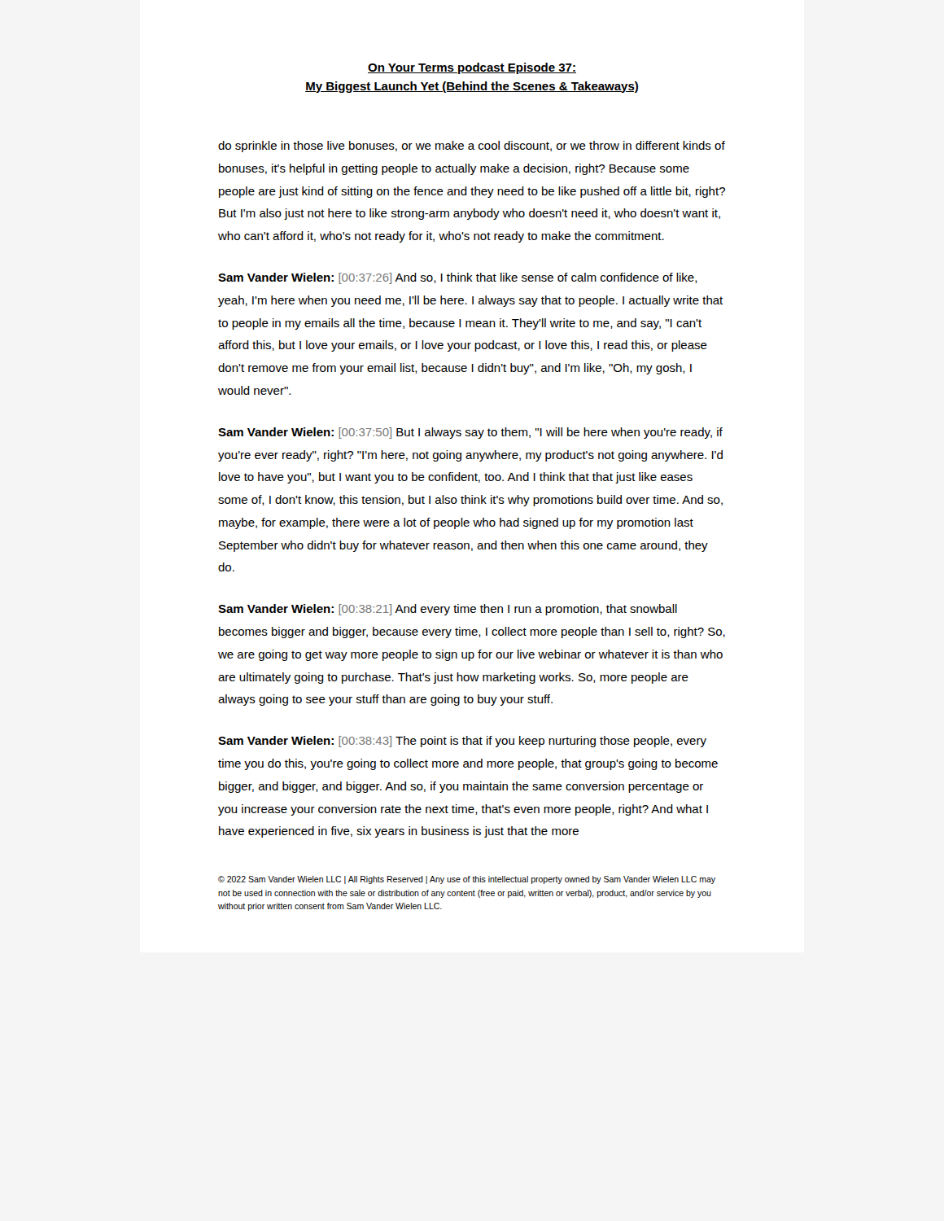On Your Terms podcast Episode 37: My Biggest Launch Yet (Behind the Scenes & Takeaways)
do sprinkle in those live bonuses, or we make a cool discount, or we throw in different kinds of bonuses, it's helpful in getting people to actually make a decision, right? Because some people are just kind of sitting on the fence and they need to be like pushed off a little bit, right? But I'm also just not here to like strong-arm anybody who doesn't need it, who doesn't want it, who can't afford it, who's not ready for it, who's not ready to make the commitment.
Sam Vander Wielen: [00:37:26] And so, I think that like sense of calm confidence of like, yeah, I'm here when you need me, I'll be here. I always say that to people. I actually write that to people in my emails all the time, because I mean it. They'll write to me, and say, "I can't afford this, but I love your emails, or I love your podcast, or I love this, I read this, or please don't remove me from your email list, because I didn't buy", and I'm like, "Oh, my gosh, I would never".
Sam Vander Wielen: [00:37:50] But I always say to them, "I will be here when you're ready, if you're ever ready", right? "I'm here, not going anywhere, my product's not going anywhere. I'd love to have you", but I want you to be confident, too. And I think that that just like eases some of, I don't know, this tension, but I also think it's why promotions build over time. And so, maybe, for example, there were a lot of people who had signed up for my promotion last September who didn't buy for whatever reason, and then when this one came around, they do.
Sam Vander Wielen: [00:38:21] And every time then I run a promotion, that snowball becomes bigger and bigger, because every time, I collect more people than I sell to, right? So, we are going to get way more people to sign up for our live webinar or whatever it is than who are ultimately going to purchase. That's just how marketing works. So, more people are always going to see your stuff than are going to buy your stuff.
Sam Vander Wielen: [00:38:43] The point is that if you keep nurturing those people, every time you do this, you're going to collect more and more people, that group's going to become bigger, and bigger, and bigger. And so, if you maintain the same conversion percentage or you increase your conversion rate the next time, that's even more people, right? And what I have experienced in five, six years in business is just that the more
© 2022 Sam Vander Wielen LLC | All Rights Reserved | Any use of this intellectual property owned by Sam Vander Wielen LLC may not be used in connection with the sale or distribution of any content (free or paid, written or verbal), product, and/or service by you without prior written consent from Sam Vander Wielen LLC.